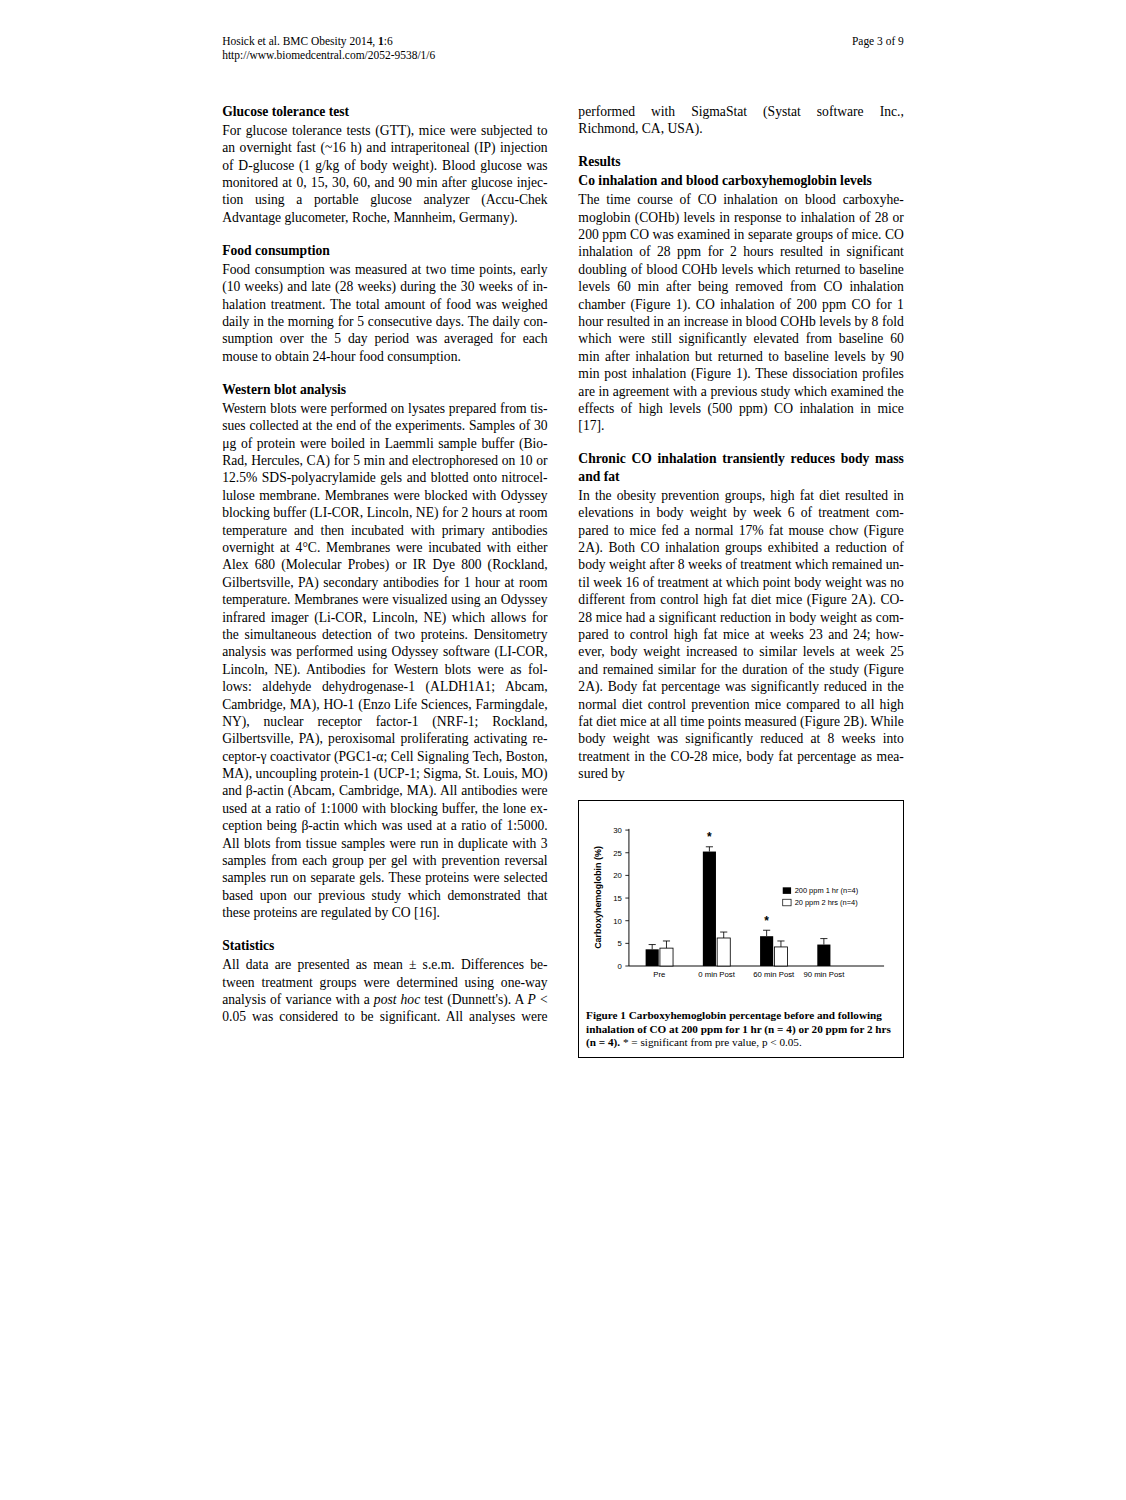Hosick et al. BMC Obesity 2014, 1:6
http://www.biomedcentral.com/2052-9538/1/6
Page 3 of 9
Glucose tolerance test
For glucose tolerance tests (GTT), mice were subjected to an overnight fast (~16 h) and intraperitoneal (IP) injection of D-glucose (1 g/kg of body weight). Blood glucose was monitored at 0, 15, 30, 60, and 90 min after glucose injection using a portable glucose analyzer (Accu-Chek Advantage glucometer, Roche, Mannheim, Germany).
Food consumption
Food consumption was measured at two time points, early (10 weeks) and late (28 weeks) during the 30 weeks of inhalation treatment. The total amount of food was weighed daily in the morning for 5 consecutive days. The daily consumption over the 5 day period was averaged for each mouse to obtain 24-hour food consumption.
Western blot analysis
Western blots were performed on lysates prepared from tissues collected at the end of the experiments. Samples of 30 μg of protein were boiled in Laemmli sample buffer (Bio-Rad, Hercules, CA) for 5 min and electrophoresed on 10 or 12.5% SDS-polyacrylamide gels and blotted onto nitrocellulose membrane. Membranes were blocked with Odyssey blocking buffer (LI-COR, Lincoln, NE) for 2 hours at room temperature and then incubated with primary antibodies overnight at 4°C. Membranes were incubated with either Alex 680 (Molecular Probes) or IR Dye 800 (Rockland, Gilbertsville, PA) secondary antibodies for 1 hour at room temperature. Membranes were visualized using an Odyssey infrared imager (Li-COR, Lincoln, NE) which allows for the simultaneous detection of two proteins. Densitometry analysis was performed using Odyssey software (LI-COR, Lincoln, NE). Antibodies for Western blots were as follows: aldehyde dehydrogenase-1 (ALDH1A1; Abcam, Cambridge, MA), HO-1 (Enzo Life Sciences, Farmingdale, NY), nuclear receptor factor-1 (NRF-1; Rockland, Gilbertsville, PA), peroxisomal proliferating activating receptor-γ coactivator (PGC1-α; Cell Signaling Tech, Boston, MA), uncoupling protein-1 (UCP-1; Sigma, St. Louis, MO) and β-actin (Abcam, Cambridge, MA). All antibodies were used at a ratio of 1:1000 with blocking buffer, the lone exception being β-actin which was used at a ratio of 1:5000. All blots from tissue samples were run in duplicate with 3 samples from each group per gel with prevention reversal samples run on separate gels. These proteins were selected based upon our previous study which demonstrated that these proteins are regulated by CO [16].
Statistics
All data are presented as mean ± s.e.m. Differences between treatment groups were determined using one-way analysis of variance with a post hoc test (Dunnett's). A P < 0.05 was considered to be significant. All analyses were performed with SigmaStat (Systat software Inc., Richmond, CA, USA).
Results
Co inhalation and blood carboxyhemoglobin levels
The time course of CO inhalation on blood carboxyhemoglobin (COHb) levels in response to inhalation of 28 or 200 ppm CO was examined in separate groups of mice. CO inhalation of 28 ppm for 2 hours resulted in significant doubling of blood COHb levels which returned to baseline levels 60 min after being removed from CO inhalation chamber (Figure 1). CO inhalation of 200 ppm CO for 1 hour resulted in an increase in blood COHb levels by 8 fold which were still significantly elevated from baseline 60 min after inhalation but returned to baseline levels by 90 min post inhalation (Figure 1). These dissociation profiles are in agreement with a previous study which examined the effects of high levels (500 ppm) CO inhalation in mice [17].
Chronic CO inhalation transiently reduces body mass and fat
In the obesity prevention groups, high fat diet resulted in elevations in body weight by week 6 of treatment compared to mice fed a normal 17% fat mouse chow (Figure 2A). Both CO inhalation groups exhibited a reduction of body weight after 8 weeks of treatment which remained until week 16 of treatment at which point body weight was no different from control high fat diet mice (Figure 2A). CO-28 mice had a significant reduction in body weight as compared to control high fat mice at weeks 23 and 24; however, body weight increased to similar levels at week 25 and remained similar for the duration of the study (Figure 2A). Body fat percentage was significantly reduced in the normal diet control prevention mice compared to all high fat diet mice at all time points measured (Figure 2B). While body weight was significantly reduced at 8 weeks into treatment in the CO-28 mice, body fat percentage as measured by
0 5 10 15 20 25 30 Carboxyhemoglobin (%) * * Pre 0 min Post 60 min Post 90 min Post 200 ppm 1 hr (n=4) 20 ppm 2 hrs (n=4)
Figure 1 Carboxyhemoglobin percentage before and following inhalation of CO at 200 ppm for 1 hr (n = 4) or 20 ppm for 2 hrs (n = 4). * = significant from pre value, p < 0.05.